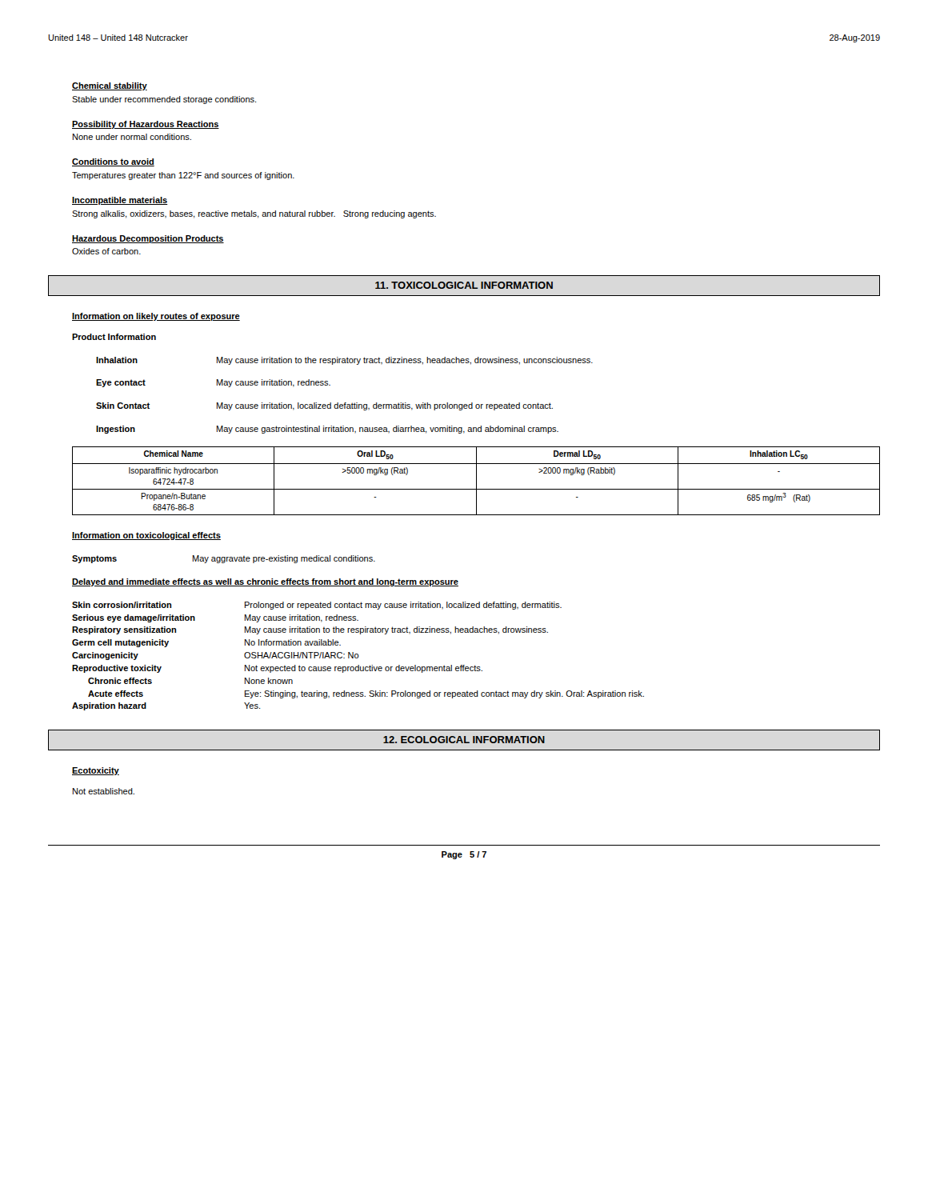United 148 – United 148 Nutcracker 28-Aug-2019
Chemical stability
Stable under recommended storage conditions.
Possibility of Hazardous Reactions
None under normal conditions.
Conditions to avoid
Temperatures greater than 122°F and sources of ignition.
Incompatible materials
Strong alkalis, oxidizers, bases, reactive metals, and natural rubber. Strong reducing agents.
Hazardous Decomposition Products
Oxides of carbon.
11. TOXICOLOGICAL INFORMATION
Information on likely routes of exposure
Product Information
Inhalation
May cause irritation to the respiratory tract, dizziness, headaches, drowsiness, unconsciousness.
Eye contact
May cause irritation, redness.
Skin Contact
May cause irritation, localized defatting, dermatitis, with prolonged or repeated contact.
Ingestion
May cause gastrointestinal irritation, nausea, diarrhea, vomiting, and abdominal cramps.
| Chemical Name | Oral LD 50 | Dermal LD 50 | Inhalation LC 50 |
| --- | --- | --- | --- |
| Isoparaffinic hydrocarbon 64724-47-8 | >5000 mg/kg (Rat) | >2000 mg/kg (Rabbit) | - |
| Propane/n-Butane 68476-86-8 | - | - | 685 mg/m 3 (Rat) |
Information on toxicological effects
Symptoms
May aggravate pre-existing medical conditions.
Delayed and immediate effects as well as chronic effects from short and long-term exposure
Skin corrosion/irritation
Prolonged or repeated contact may cause irritation, localized defatting, dermatitis.
Serious eye damage/irritation
May cause irritation, redness.
Respiratory sensitization
May cause irritation to the respiratory tract, dizziness, headaches, drowsiness.
Germ cell mutagenicity
No Information available.
Carcinogenicity
OSHA/ACGIH/NTP/IARC: No
Reproductive toxicity
Not expected to cause reproductive or developmental effects.
Chronic effects
None known
Acute effects
Eye: Stinging, tearing, redness. Skin: Prolonged or repeated contact may dry skin. Oral: Aspiration risk.
Aspiration hazard
Yes.
12. ECOLOGICAL INFORMATION
Ecotoxicity
Not established.
Page 5 / 7